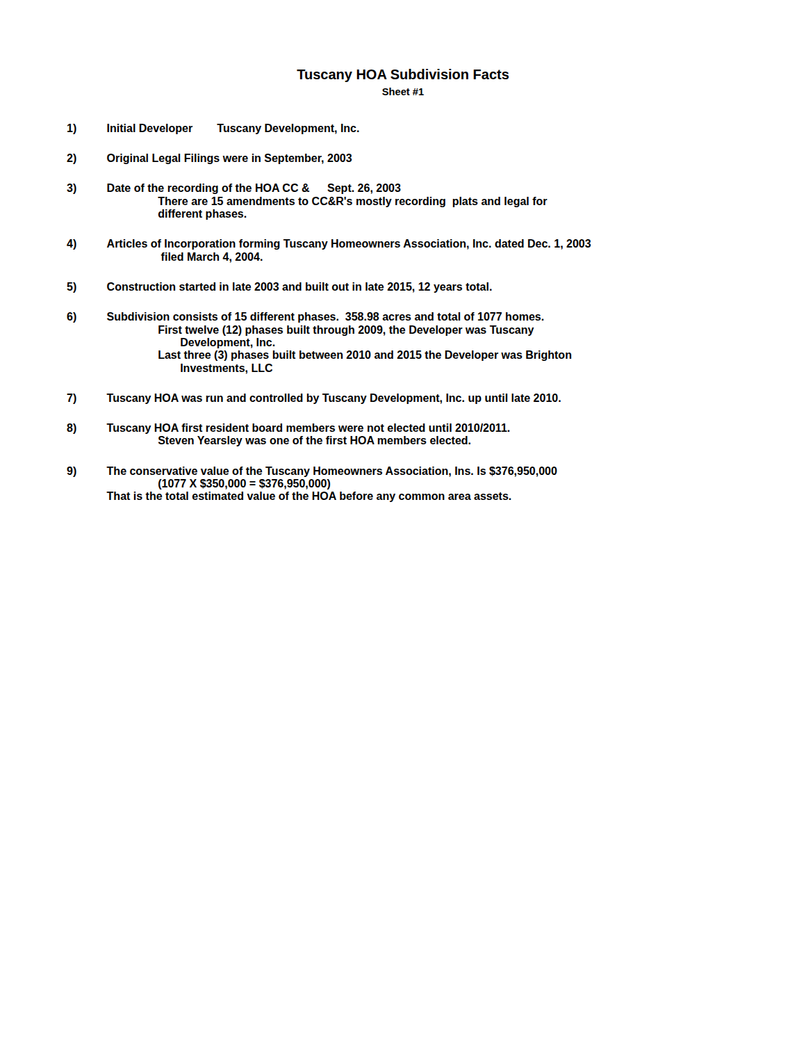Tuscany HOA Subdivision Facts
Sheet #1
Initial Developer Tuscany Development, Inc.
Original Legal Filings were in September, 2003
Date of the recording of the HOA CC & Sept. 26, 2003 There are 15 amendments to CC&R's mostly recording plats and legal for different phases.
Articles of Incorporation forming Tuscany Homeowners Association, Inc. dated Dec. 1, 2003 filed March 4, 2004.
Construction started in late 2003 and built out in late 2015, 12 years total.
Subdivision consists of 15 different phases. 358.98 acres and total of 1077 homes. First twelve (12) phases built through 2009, the Developer was Tuscany Development, Inc. Last three (3) phases built between 2010 and 2015 the Developer was Brighton Investments, LLC
Tuscany HOA was run and controlled by Tuscany Development, Inc. up until late 2010.
Tuscany HOA first resident board members were not elected until 2010/2011. Steven Yearsley was one of the first HOA members elected.
The conservative value of the Tuscany Homeowners Association, Ins. Is $376,950,000 (1077 X $350,000 = $376,950,000) That is the total estimated value of the HOA before any common area assets.